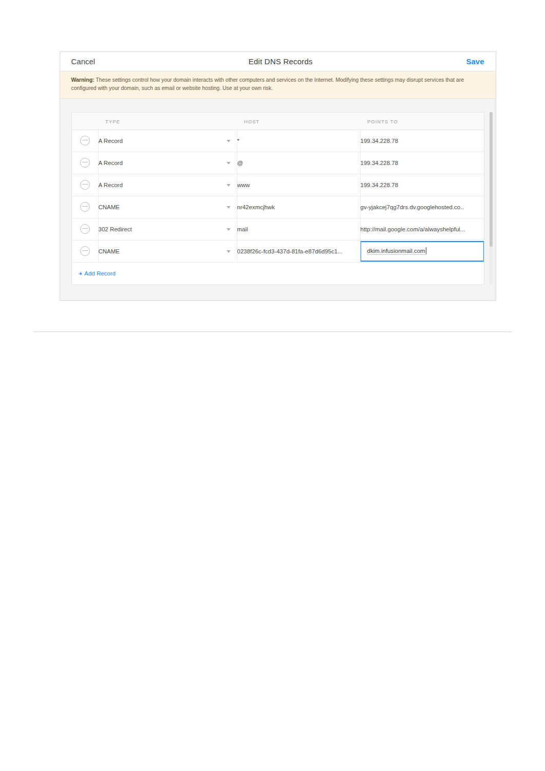Cancel Edit DNS Records Save
Warning: These settings control how your domain interacts with other computers and services on the Internet. Modifying these settings may disrupt services that are configured with your domain, such as email or website hosting. Use at your own risk.
| | Type | Host | Points to |
| --- | --- | --- | --- |
| | A Record | * | 199.34.228.78 |
| | A Record | @ | 199.34.228.78 |
| | A Record | www | 199.34.228.78 |
| | CNAME | nr42exmcjhwk | gv-yjakcej7qg7drs.dv.googlehosted.co.. |
| | 302 Redirect | mail | http://mail.google.com/a/alwayshelpful... |
| | CNAME | 0238f26c-fcd3-437d-81fa-e87d6d95c1... | dkim.infusionmail.com |
| + Add Record |